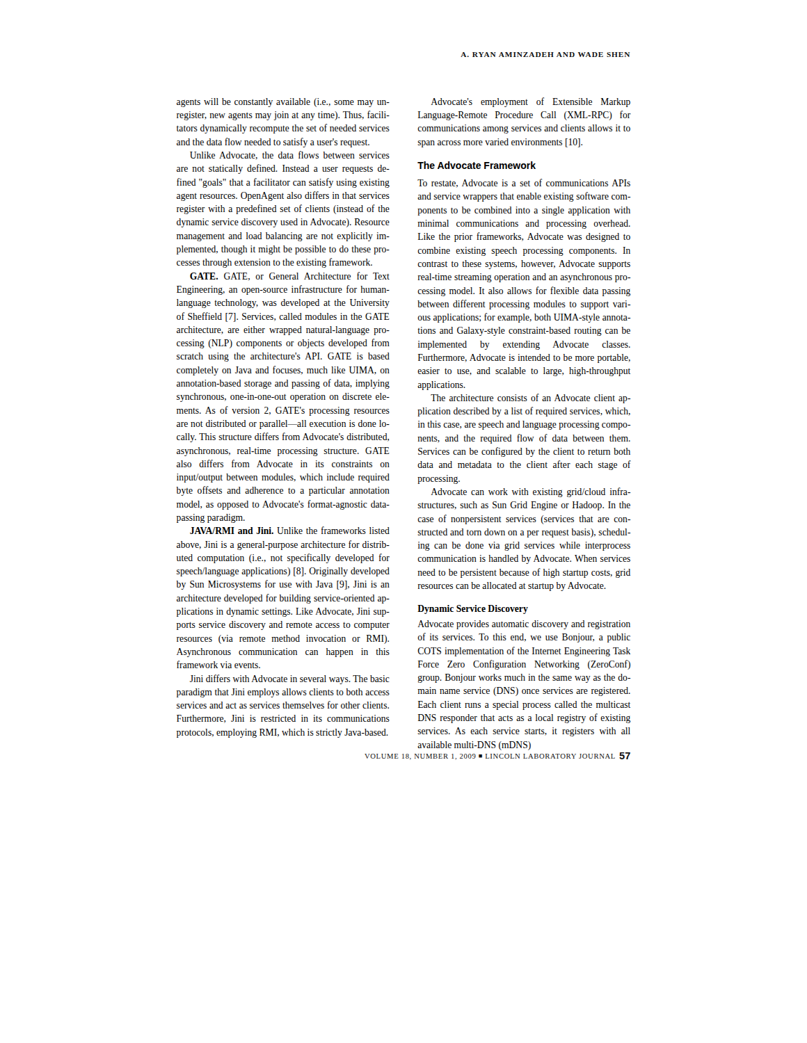A. Ryan Aminzadeh and Wade Shen
agents will be constantly available (i.e., some may unregister, new agents may join at any time). Thus, facilitators dynamically recompute the set of needed services and the data flow needed to satisfy a user's request.
Unlike Advocate, the data flows between services are not statically defined. Instead a user requests defined "goals" that a facilitator can satisfy using existing agent resources. OpenAgent also differs in that services register with a predefined set of clients (instead of the dynamic service discovery used in Advocate). Resource management and load balancing are not explicitly implemented, though it might be possible to do these processes through extension to the existing framework.
GATE. GATE, or General Architecture for Text Engineering, an open-source infrastructure for human-language technology, was developed at the University of Sheffield [7]. Services, called modules in the GATE architecture, are either wrapped natural-language processing (NLP) components or objects developed from scratch using the architecture's API. GATE is based completely on Java and focuses, much like UIMA, on annotation-based storage and passing of data, implying synchronous, one-in-one-out operation on discrete elements. As of version 2, GATE's processing resources are not distributed or parallel—all execution is done locally. This structure differs from Advocate's distributed, asynchronous, real-time processing structure. GATE also differs from Advocate in its constraints on input/output between modules, which include required byte offsets and adherence to a particular annotation model, as opposed to Advocate's format-agnostic data-passing paradigm.
JAVA/RMI and Jini. Unlike the frameworks listed above, Jini is a general-purpose architecture for distributed computation (i.e., not specifically developed for speech/language applications) [8]. Originally developed by Sun Microsystems for use with Java [9], Jini is an architecture developed for building service-oriented applications in dynamic settings. Like Advocate, Jini supports service discovery and remote access to computer resources (via remote method invocation or RMI). Asynchronous communication can happen in this framework via events.
Jini differs with Advocate in several ways. The basic paradigm that Jini employs allows clients to both access services and act as services themselves for other clients. Furthermore, Jini is restricted in its communications protocols, employing RMI, which is strictly Java-based.
Advocate's employment of Extensible Markup Language-Remote Procedure Call (XML-RPC) for communications among services and clients allows it to span across more varied environments [10].
The Advocate Framework
To restate, Advocate is a set of communications APIs and service wrappers that enable existing software components to be combined into a single application with minimal communications and processing overhead. Like the prior frameworks, Advocate was designed to combine existing speech processing components. In contrast to these systems, however, Advocate supports real-time streaming operation and an asynchronous processing model. It also allows for flexible data passing between different processing modules to support various applications; for example, both UIMA-style annotations and Galaxy-style constraint-based routing can be implemented by extending Advocate classes. Furthermore, Advocate is intended to be more portable, easier to use, and scalable to large, high-throughput applications.
The architecture consists of an Advocate client application described by a list of required services, which, in this case, are speech and language processing components, and the required flow of data between them. Services can be configured by the client to return both data and metadata to the client after each stage of processing.
Advocate can work with existing grid/cloud infrastructures, such as Sun Grid Engine or Hadoop. In the case of nonpersistent services (services that are constructed and torn down on a per request basis), scheduling can be done via grid services while interprocess communication is handled by Advocate. When services need to be persistent because of high startup costs, grid resources can be allocated at startup by Advocate.
Dynamic Service Discovery
Advocate provides automatic discovery and registration of its services. To this end, we use Bonjour, a public COTS implementation of the Internet Engineering Task Force Zero Configuration Networking (ZeroConf) group. Bonjour works much in the same way as the domain name service (DNS) once services are registered. Each client runs a special process called the multicast DNS responder that acts as a local registry of existing services. As each service starts, it registers with all available multi-DNS (mDNS)
Volume 18, Number 1, 2009■Lincoln Laboratory Journal57